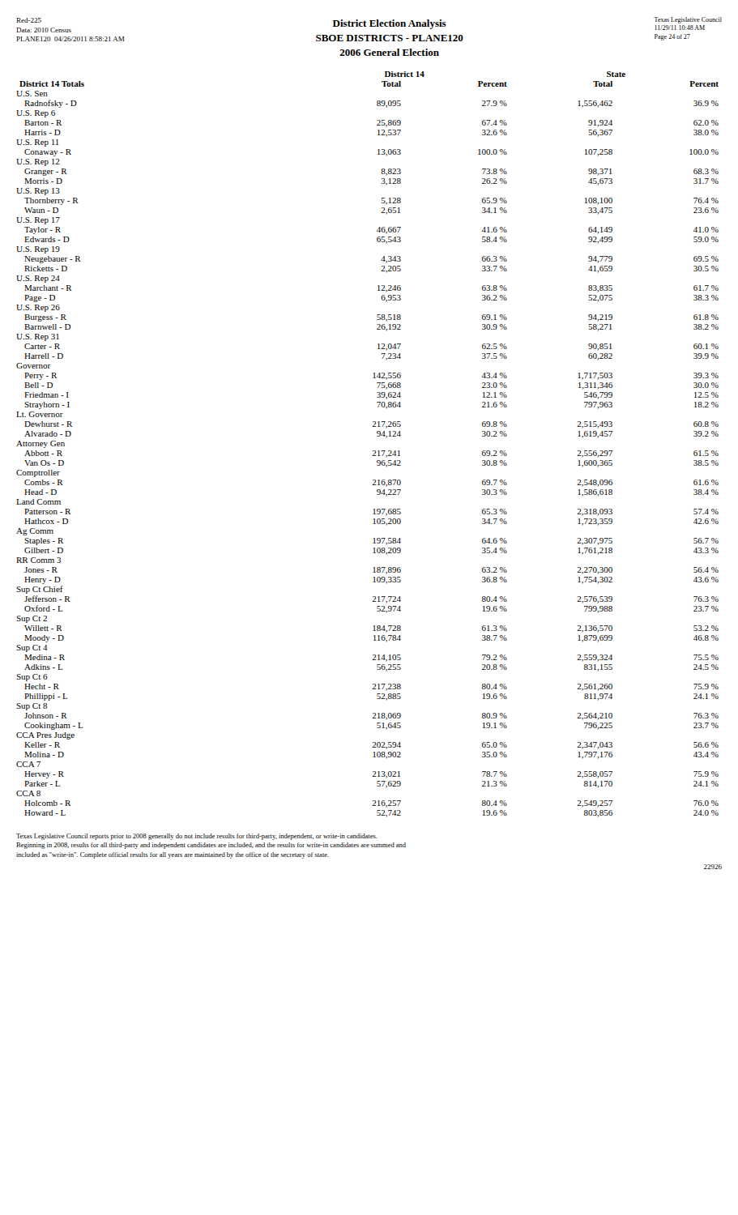Red-225
Data: 2010 Census
PLANE120 04/26/2011 8:58:21 AM
District Election Analysis
SBOE DISTRICTS - PLANE120
2006 General Election
Texas Legislative Council
11/29/11 10:48 AM
Page 24 of 27
| | District 14 | State |
| --- | --- | --- |
| District 14 Totals | Total | Percent | Total | Percent |
| U.S. Sen | | | | |
| Radnofsky - D | 89,095 | 27.9 % | 1,556,462 | 36.9 % |
| U.S. Rep 6 | | | | |
| Barton - R | 25,869 | 67.4 % | 91,924 | 62.0 % |
| Harris - D | 12,537 | 32.6 % | 56,367 | 38.0 % |
| U.S. Rep 11 | | | | |
| Conaway - R | 13,063 | 100.0 % | 107,258 | 100.0 % |
| U.S. Rep 12 | | | | |
| Granger - R | 8,823 | 73.8 % | 98,371 | 68.3 % |
| Morris - D | 3,128 | 26.2 % | 45,673 | 31.7 % |
| U.S. Rep 13 | | | | |
| Thornberry - R | 5,128 | 65.9 % | 108,100 | 76.4 % |
| Waun - D | 2,651 | 34.1 % | 33,475 | 23.6 % |
| U.S. Rep 17 | | | | |
| Taylor - R | 46,667 | 41.6 % | 64,149 | 41.0 % |
| Edwards - D | 65,543 | 58.4 % | 92,499 | 59.0 % |
| U.S. Rep 19 | | | | |
| Neugebauer - R | 4,343 | 66.3 % | 94,779 | 69.5 % |
| Ricketts - D | 2,205 | 33.7 % | 41,659 | 30.5 % |
| U.S. Rep 24 | | | | |
| Marchant - R | 12,246 | 63.8 % | 83,835 | 61.7 % |
| Page - D | 6,953 | 36.2 % | 52,075 | 38.3 % |
| U.S. Rep 26 | | | | |
| Burgess - R | 58,518 | 69.1 % | 94,219 | 61.8 % |
| Barnwell - D | 26,192 | 30.9 % | 58,271 | 38.2 % |
| U.S. Rep 31 | | | | |
| Carter - R | 12,047 | 62.5 % | 90,851 | 60.1 % |
| Harrell - D | 7,234 | 37.5 % | 60,282 | 39.9 % |
| Governor | | | | |
| Perry - R | 142,556 | 43.4 % | 1,717,503 | 39.3 % |
| Bell - D | 75,668 | 23.0 % | 1,311,346 | 30.0 % |
| Friedman - I | 39,624 | 12.1 % | 546,799 | 12.5 % |
| Strayhorn - I | 70,864 | 21.6 % | 797,963 | 18.2 % |
| Lt. Governor | | | | |
| Dewhurst - R | 217,265 | 69.8 % | 2,515,493 | 60.8 % |
| Alvarado - D | 94,124 | 30.2 % | 1,619,457 | 39.2 % |
| Attorney Gen | | | | |
| Abbott - R | 217,241 | 69.2 % | 2,556,297 | 61.5 % |
| Van Os - D | 96,542 | 30.8 % | 1,600,365 | 38.5 % |
| Comptroller | | | | |
| Combs - R | 216,870 | 69.7 % | 2,548,096 | 61.6 % |
| Head - D | 94,227 | 30.3 % | 1,586,618 | 38.4 % |
| Land Comm | | | | |
| Patterson - R | 197,685 | 65.3 % | 2,318,093 | 57.4 % |
| Hathcox - D | 105,200 | 34.7 % | 1,723,359 | 42.6 % |
| Ag Comm | | | | |
| Staples - R | 197,584 | 64.6 % | 2,307,975 | 56.7 % |
| Gilbert - D | 108,209 | 35.4 % | 1,761,218 | 43.3 % |
| RR Comm 3 | | | | |
| Jones - R | 187,896 | 63.2 % | 2,270,300 | 56.4 % |
| Henry - D | 109,335 | 36.8 % | 1,754,302 | 43.6 % |
| Sup Ct Chief | | | | |
| Jefferson - R | 217,724 | 80.4 % | 2,576,539 | 76.3 % |
| Oxford - L | 52,974 | 19.6 % | 799,988 | 23.7 % |
| Sup Ct 2 | | | | |
| Willett - R | 184,728 | 61.3 % | 2,136,570 | 53.2 % |
| Moody - D | 116,784 | 38.7 % | 1,879,699 | 46.8 % |
| Sup Ct 4 | | | | |
| Medina - R | 214,105 | 79.2 % | 2,559,324 | 75.5 % |
| Adkins - L | 56,255 | 20.8 % | 831,155 | 24.5 % |
| Sup Ct 6 | | | | |
| Hecht - R | 217,238 | 80.4 % | 2,561,260 | 75.9 % |
| Phillippi - L | 52,885 | 19.6 % | 811,974 | 24.1 % |
| Sup Ct 8 | | | | |
| Johnson - R | 218,069 | 80.9 % | 2,564,210 | 76.3 % |
| Cookingham - L | 51,645 | 19.1 % | 796,225 | 23.7 % |
| CCA Pres Judge | | | | |
| Keller - R | 202,594 | 65.0 % | 2,347,043 | 56.6 % |
| Molina - D | 108,902 | 35.0 % | 1,797,176 | 43.4 % |
| CCA 7 | | | | |
| Hervey - R | 213,021 | 78.7 % | 2,558,057 | 75.9 % |
| Parker - L | 57,629 | 21.3 % | 814,170 | 24.1 % |
| CCA 8 | | | | |
| Holcomb - R | 216,257 | 80.4 % | 2,549,257 | 76.0 % |
| Howard - L | 52,742 | 19.6 % | 803,856 | 24.0 % |
Texas Legislative Council reports prior to 2008 generally do not include results for third-party, independent, or write-in candidates.
Beginning in 2008, results for all third-party and independent candidates are included, and the results for write-in candidates are summed and
included as "write-in". Complete official results for all years are maintained by the office of the secretary of state.
22926